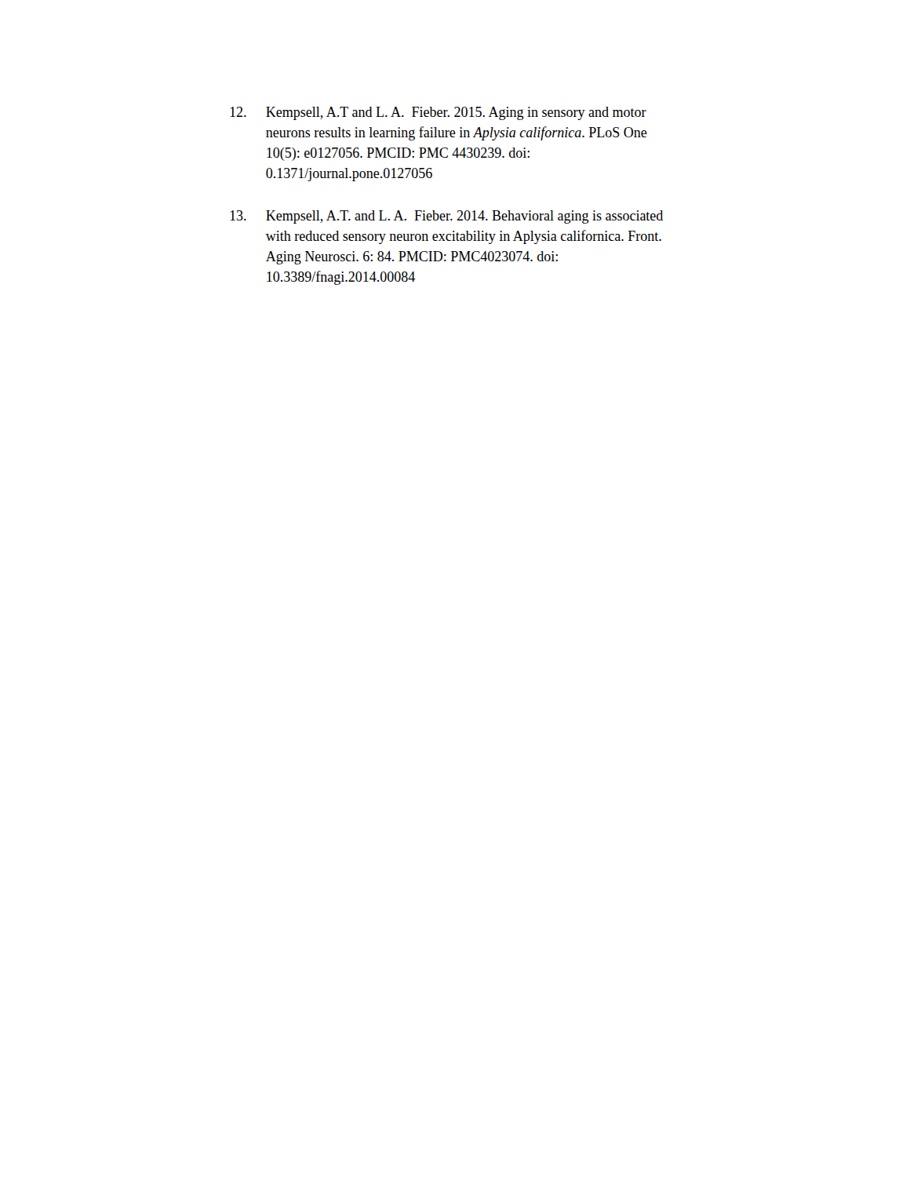12. Kempsell, A.T and L. A. Fieber. 2015. Aging in sensory and motor neurons results in learning failure in Aplysia californica. PLoS One 10(5): e0127056. PMCID: PMC 4430239. doi: 0.1371/journal.pone.0127056
13. Kempsell, A.T. and L. A. Fieber. 2014. Behavioral aging is associated with reduced sensory neuron excitability in Aplysia californica. Front. Aging Neurosci. 6: 84. PMCID: PMC4023074. doi: 10.3389/fnagi.2014.00084